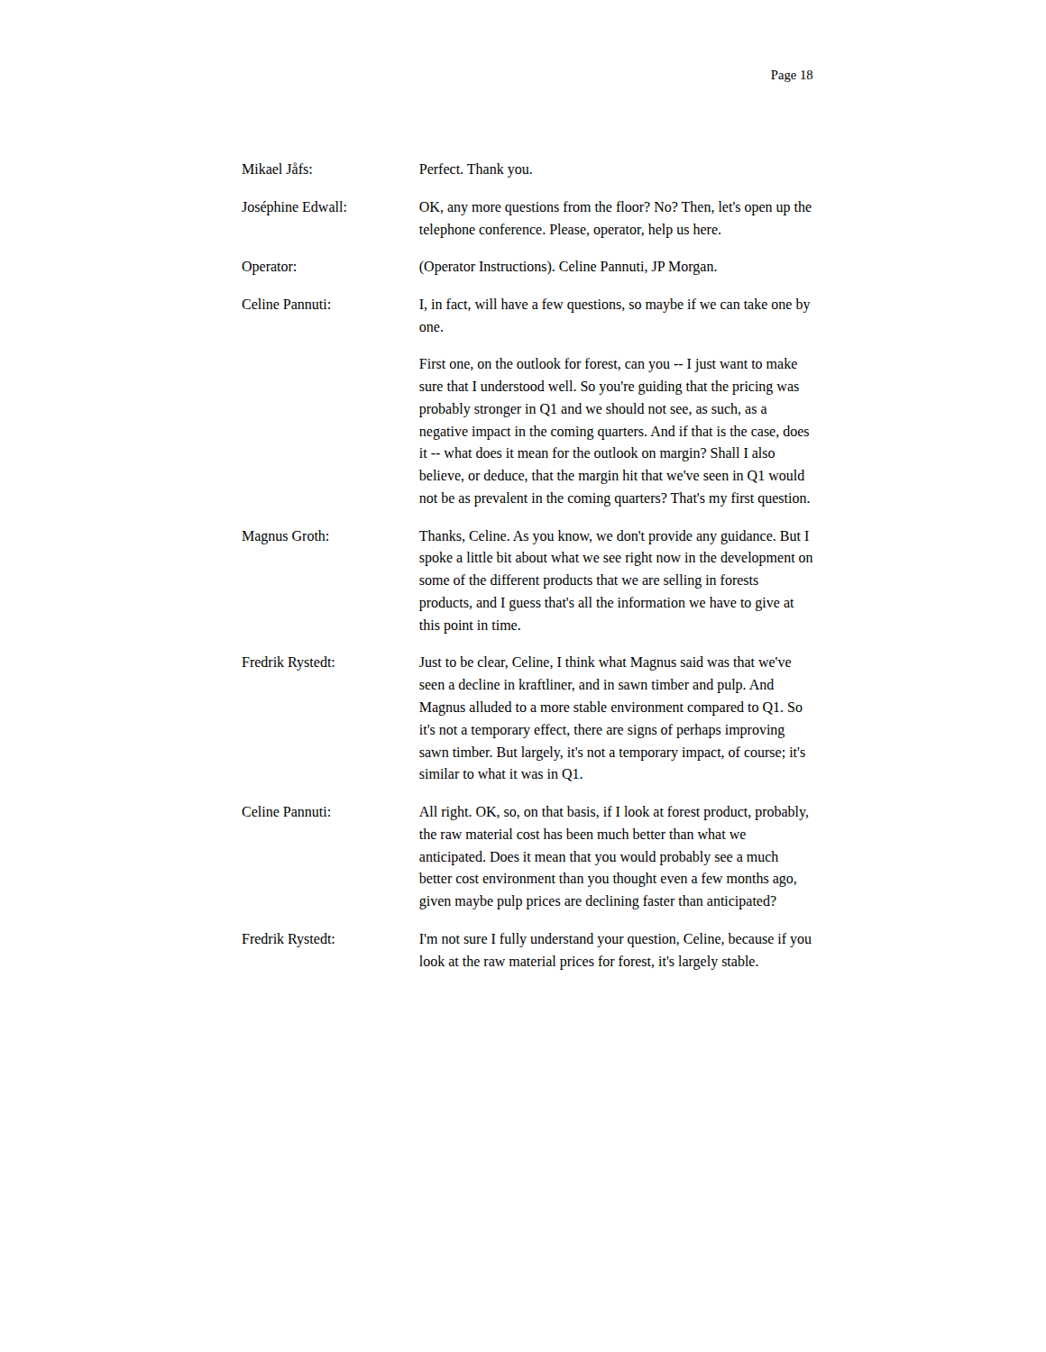Page 18
Mikael Jåfs:
Perfect. Thank you.
Joséphine Edwall:
OK, any more questions from the floor? No? Then, let's open up the telephone conference. Please, operator, help us here.
Operator:
(Operator Instructions). Celine Pannuti, JP Morgan.
Celine Pannuti:
I, in fact, will have a few questions, so maybe if we can take one by one.
First one, on the outlook for forest, can you -- I just want to make sure that I understood well. So you're guiding that the pricing was probably stronger in Q1 and we should not see, as such, as a negative impact in the coming quarters. And if that is the case, does it -- what does it mean for the outlook on margin? Shall I also believe, or deduce, that the margin hit that we've seen in Q1 would not be as prevalent in the coming quarters? That's my first question.
Magnus Groth:
Thanks, Celine. As you know, we don't provide any guidance. But I spoke a little bit about what we see right now in the development on some of the different products that we are selling in forests products, and I guess that's all the information we have to give at this point in time.
Fredrik Rystedt:
Just to be clear, Celine, I think what Magnus said was that we've seen a decline in kraftliner, and in sawn timber and pulp. And Magnus alluded to a more stable environment compared to Q1. So it's not a temporary effect, there are signs of perhaps improving sawn timber. But largely, it's not a temporary impact, of course; it's similar to what it was in Q1.
Celine Pannuti:
All right. OK, so, on that basis, if I look at forest product, probably, the raw material cost has been much better than what we anticipated. Does it mean that you would probably see a much better cost environment than you thought even a few months ago, given maybe pulp prices are declining faster than anticipated?
Fredrik Rystedt:
I'm not sure I fully understand your question, Celine, because if you look at the raw material prices for forest, it's largely stable.